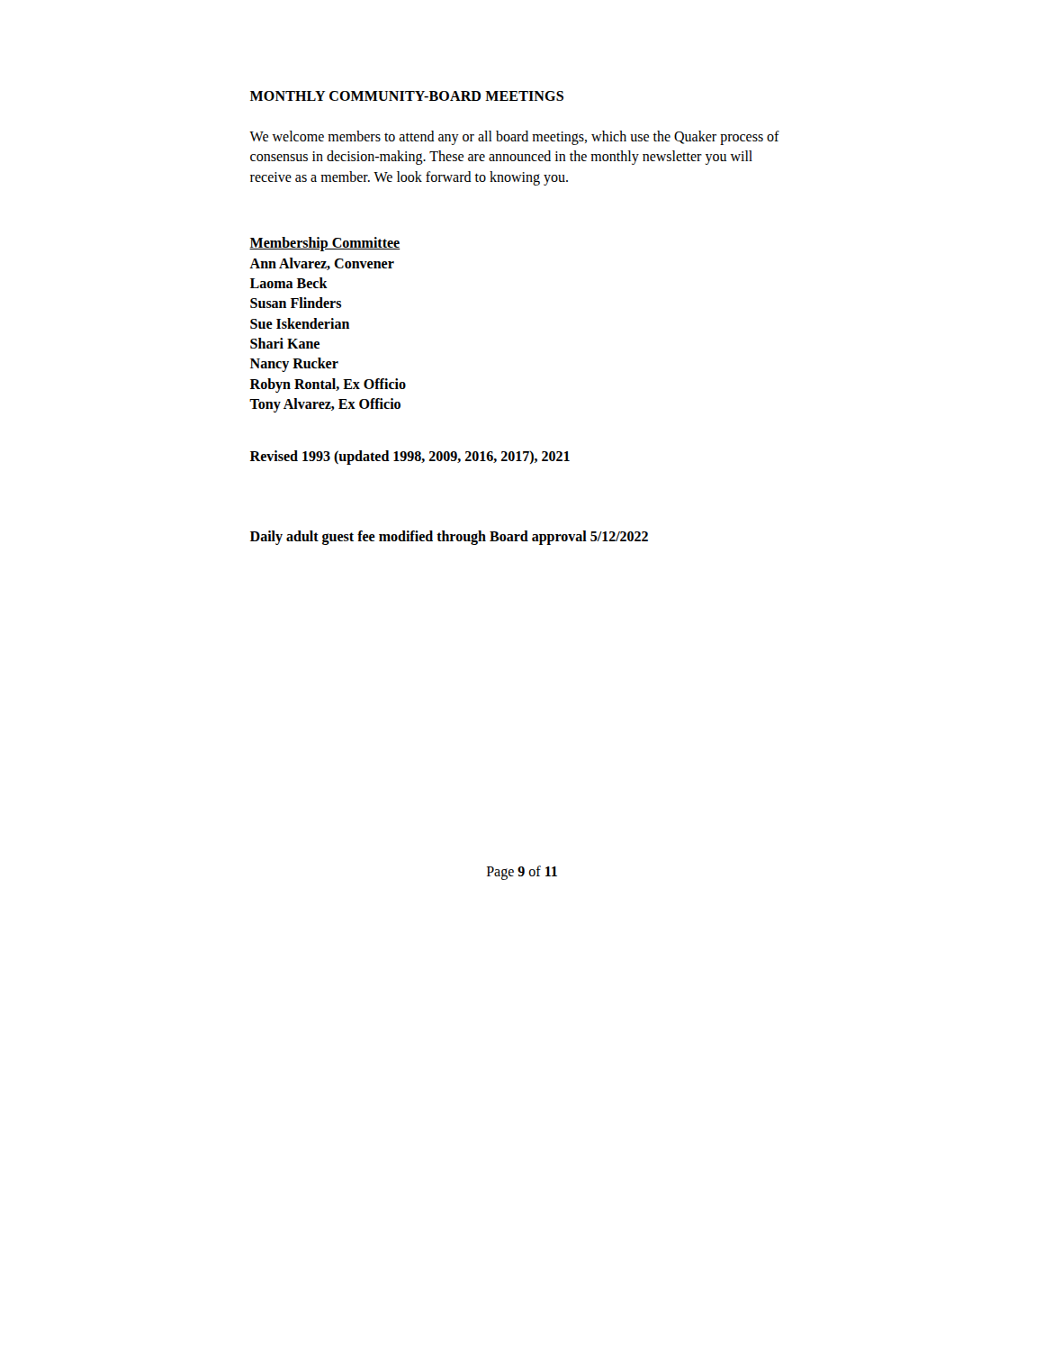MONTHLY COMMUNITY-BOARD MEETINGS
We welcome members to attend any or all board meetings, which use the Quaker process of consensus in decision-making. These are announced in the monthly newsletter you will receive as a member. We look forward to knowing you.
Membership Committee Ann Alvarez, Convener Laoma Beck Susan Flinders Sue Iskenderian Shari Kane Nancy Rucker Robyn Rontal, Ex Officio Tony Alvarez, Ex Officio
Revised 1993 (updated 1998, 2009, 2016, 2017), 2021
Daily adult guest fee modified through Board approval 5/12/2022
Page 9 of 11